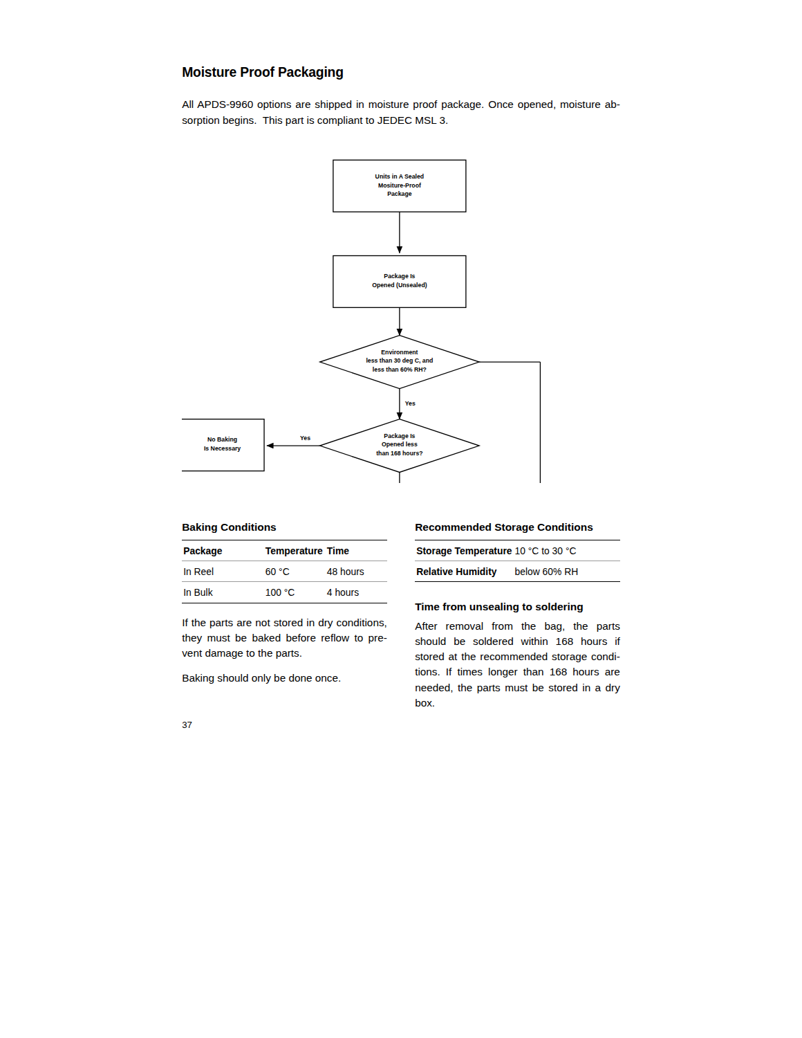Moisture Proof Packaging
All APDS-9960 options are shipped in moisture proof package. Once opened, moisture absorption begins. This part is compliant to JEDEC MSL 3.
Units in A Sealed Mositure-Proof Package Package Is Opened (Unsealed) Environment less than 30 deg C, and less than 60% RH? Yes Package Is Opened less than 168 hours? Yes No Baking Is Necessary No Perform Recommended Baking Conditions No
Baking Conditions
| Package | Temperature | Time |
| --- | --- | --- |
| In Reel | 60 °C | 48 hours |
| In Bulk | 100 °C | 4 hours |
If the parts are not stored in dry conditions, they must be baked before reflow to prevent damage to the parts.
Baking should only be done once.
Recommended Storage Conditions
| Storage Temperature | 10 °C to 30 °C |
| Relative Humidity | below 60% RH |
Time from unsealing to soldering
After removal from the bag, the parts should be soldered within 168 hours if stored at the recommended storage conditions. If times longer than 168 hours are needed, the parts must be stored in a dry box.
37